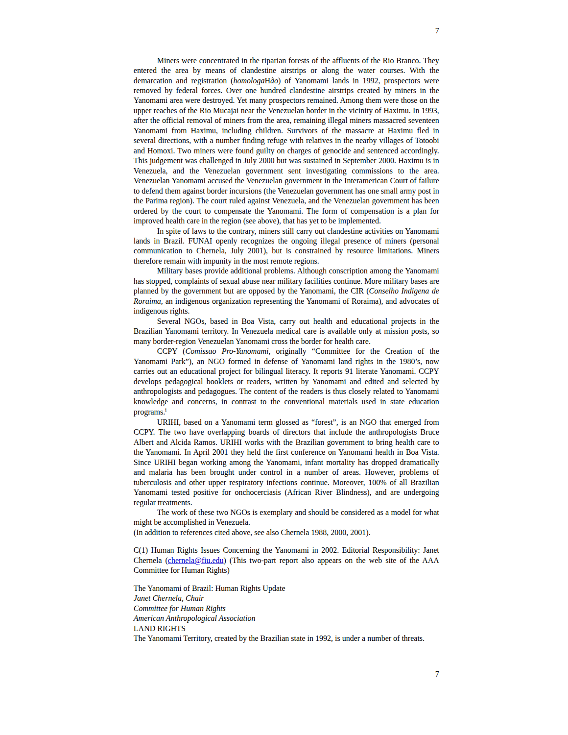7
Miners were concentrated in the riparian forests of the affluents of the Rio Branco. They entered the area by means of clandestine airstrips or along the water courses. With the demarcation and registration (homologa Hão) of Yanomami lands in 1992, prospectors were removed by federal forces. Over one hundred clandestine airstrips created by miners in the Yanomami area were destroyed. Yet many prospectors remained. Among them were those on the upper reaches of the Rio Mucajai near the Venezuelan border in the vicinity of Haximu. In 1993, after the official removal of miners from the area, remaining illegal miners massacred seventeen Yanomami from Haximu, including children. Survivors of the massacre at Haximu fled in several directions, with a number finding refuge with relatives in the nearby villages of Totoobi and Homoxi. Two miners were found guilty on charges of genocide and sentenced accordingly. This judgement was challenged in July 2000 but was sustained in September 2000. Haximu is in Venezuela, and the Venezuelan government sent investigating commissions to the area. Venezuelan Yanomami accused the Venezuelan government in the Interamerican Court of failure to defend them against border incursions (the Venezuelan government has one small army post in the Parima region). The court ruled against Venezuela, and the Venezuelan government has been ordered by the court to compensate the Yanomami. The form of compensation is a plan for improved health care in the region (see above), that has yet to be implemented.
In spite of laws to the contrary, miners still carry out clandestine activities on Yanomami lands in Brazil. FUNAI openly recognizes the ongoing illegal presence of miners (personal communication to Chernela, July 2001), but is constrained by resource limitations. Miners therefore remain with impunity in the most remote regions.
Military bases provide additional problems. Although conscription among the Yanomami has stopped, complaints of sexual abuse near military facilities continue. More military bases are planned by the government but are opposed by the Yanomami, the CIR (Conselho Indigena de Roraima, an indigenous organization representing the Yanomami of Roraima), and advocates of indigenous rights.
Several NGOs, based in Boa Vista, carry out health and educational projects in the Brazilian Yanomami territory. In Venezuela medical care is available only at mission posts, so many border-region Venezuelan Yanomami cross the border for health care.
CCPY (Comissao Pro-Yanomami, originally “Committee for the Creation of the Yanomami Park”), an NGO formed in defense of Yanomami land rights in the 1980’s, now carries out an educational project for bilingual literacy. It reports 91 literate Yanomami. CCPY develops pedagogical booklets or readers, written by Yanomami and edited and selected by anthropologists and pedagogues. The content of the readers is thus closely related to Yanomami knowledge and concerns, in contrast to the conventional materials used in state education programs.i
URIHI, based on a Yanomami term glossed as “forest”, is an NGO that emerged from CCPY. The two have overlapping boards of directors that include the anthropologists Bruce Albert and Alcida Ramos. URIHI works with the Brazilian government to bring health care to the Yanomami. In April 2001 they held the first conference on Yanomami health in Boa Vista. Since URIHI began working among the Yanomami, infant mortality has dropped dramatically and malaria has been brought under control in a number of areas. However, problems of tuberculosis and other upper respiratory infections continue. Moreover, 100% of all Brazilian Yanomami tested positive for onchocerciasis (African River Blindness), and are undergoing regular treatments.
The work of these two NGOs is exemplary and should be considered as a model for what might be accomplished in Venezuela.
(In addition to references cited above, see also Chernela 1988, 2000, 2001).
C(1) Human Rights Issues Concerning the Yanomami in 2002. Editorial Responsibility: Janet Chernela (chernela@fiu.edu) (This two-part report also appears on the web site of the AAA Committee for Human Rights)
The Yanomami of Brazil: Human Rights Update
Janet Chernela, Chair
Committee for Human Rights
American Anthropological Association
LAND RIGHTS
The Yanomami Territory, created by the Brazilian state in 1992, is under a number of threats.
7